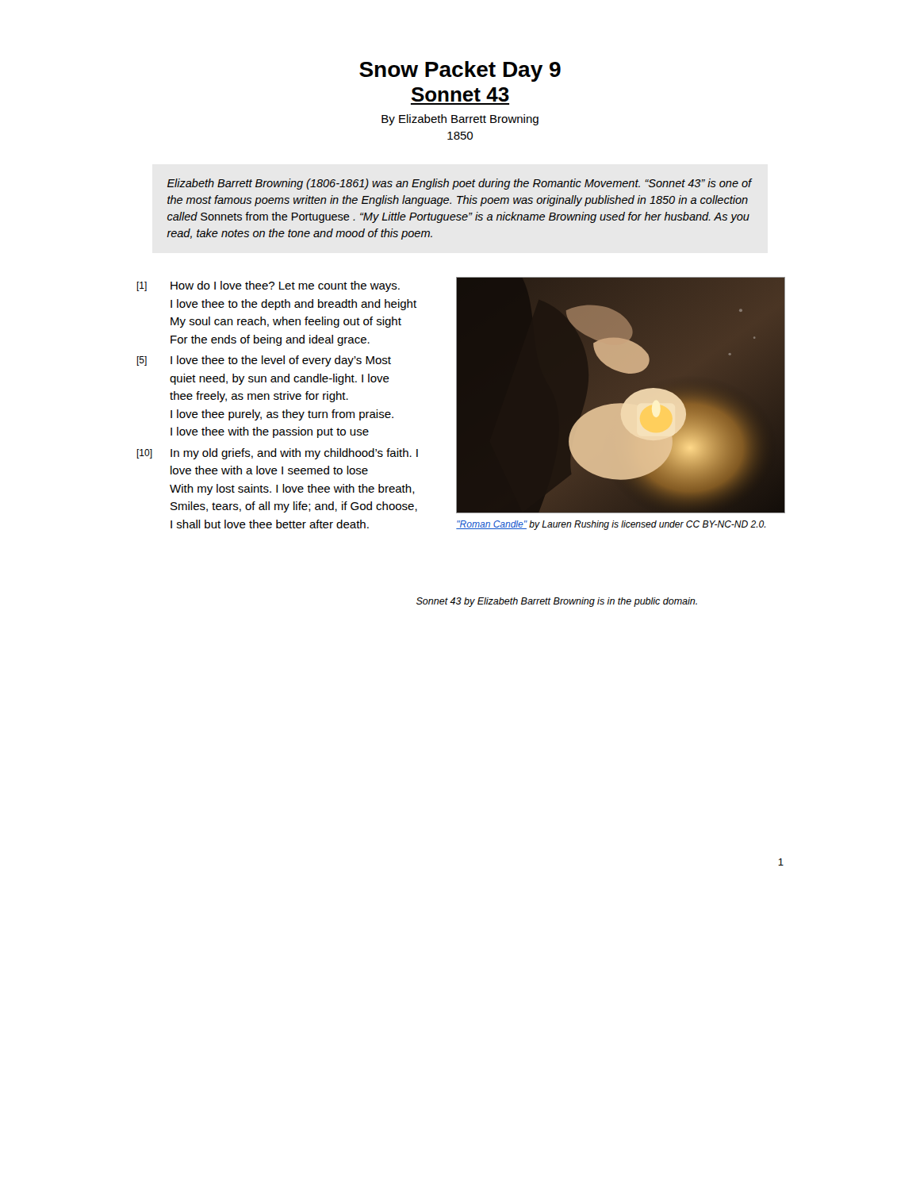Snow Packet Day 9
Sonnet 43
By Elizabeth Barrett Browning
1850
Elizabeth Barrett Browning (1806-1861) was an English poet during the Romantic Movement. “Sonnet 43” is one of the most famous poems written in the English language. This poem was originally published in 1850 in a collection called Sonnets from the Portuguese . “My Little Portuguese” is a nickname Browning used for her husband. As you read, take notes on the tone and mood of this poem.
[1]
How do I love thee? Let me count the ways.
I love thee to the depth and breadth and height
My soul can reach, when feeling out of sight
For the ends of being and ideal grace.
[5]
I love thee to the level of every day’s Most
quiet need, by sun and candle-light. I love
thee freely, as men strive for right.
I love thee purely, as they turn from praise.
I love thee with the passion put to use
[10]
In my old griefs, and with my childhood’s faith. I love thee with a love I seemed to lose
With my lost saints. I love thee with the breath,
Smiles, tears, of all my life; and, if God choose,
I shall but love thee better after death.
"Roman Candle" by Lauren Rushing is licensed under CC BY-NC-ND 2.0.
Sonnet 43 by Elizabeth Barrett Browning is in the public domain.
1